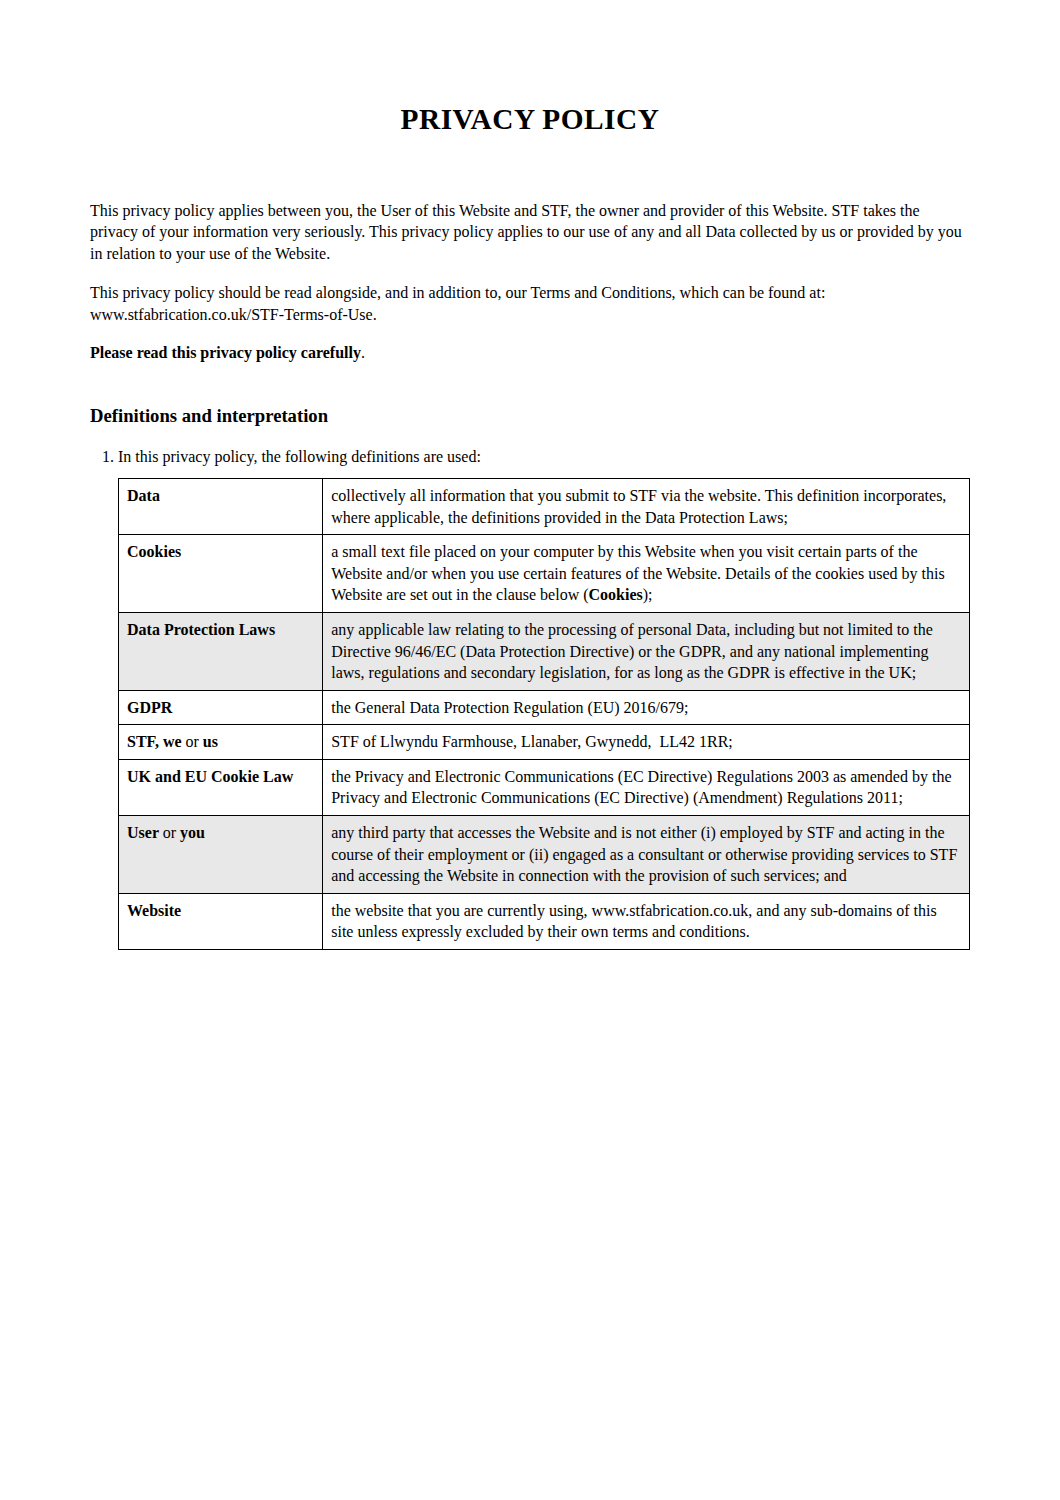PRIVACY POLICY
This privacy policy applies between you, the User of this Website and STF, the owner and provider of this Website. STF takes the privacy of your information very seriously. This privacy policy applies to our use of any and all Data collected by us or provided by you in relation to your use of the Website.
This privacy policy should be read alongside, and in addition to, our Terms and Conditions, which can be found at: www.stfabrication.co.uk/STF-Terms-of-Use.
Please read this privacy policy carefully.
Definitions and interpretation
In this privacy policy, the following definitions are used:
| Data | collectively all information that you submit to STF via the website. This definition incorporates, where applicable, the definitions provided in the Data Protection Laws; |
| Cookies | a small text file placed on your computer by this Website when you visit certain parts of the Website and/or when you use certain features of the Website. Details of the cookies used by this Website are set out in the clause below ( Cookies ); |
| Data Protection Laws | any applicable law relating to the processing of personal Data, including but not limited to the Directive 96/46/EC (Data Protection Directive) or the GDPR, and any national implementing laws, regulations and secondary legislation, for as long as the GDPR is effective in the UK; |
| GDPR | the General Data Protection Regulation (EU) 2016/679; |
| STF, we or us | STF of Llwyndu Farmhouse, Llanaber, Gwynedd, LL42 1RR; |
| UK and EU Cookie Law | the Privacy and Electronic Communications (EC Directive) Regulations 2003 as amended by the Privacy and Electronic Communications (EC Directive) (Amendment) Regulations 2011; |
| User or you | any third party that accesses the Website and is not either (i) employed by STF and acting in the course of their employment or (ii) engaged as a consultant or otherwise providing services to STF and accessing the Website in connection with the provision of such services; and |
| Website | the website that you are currently using, www.stfabrication.co.uk, and any sub-domains of this site unless expressly excluded by their own terms and conditions. |